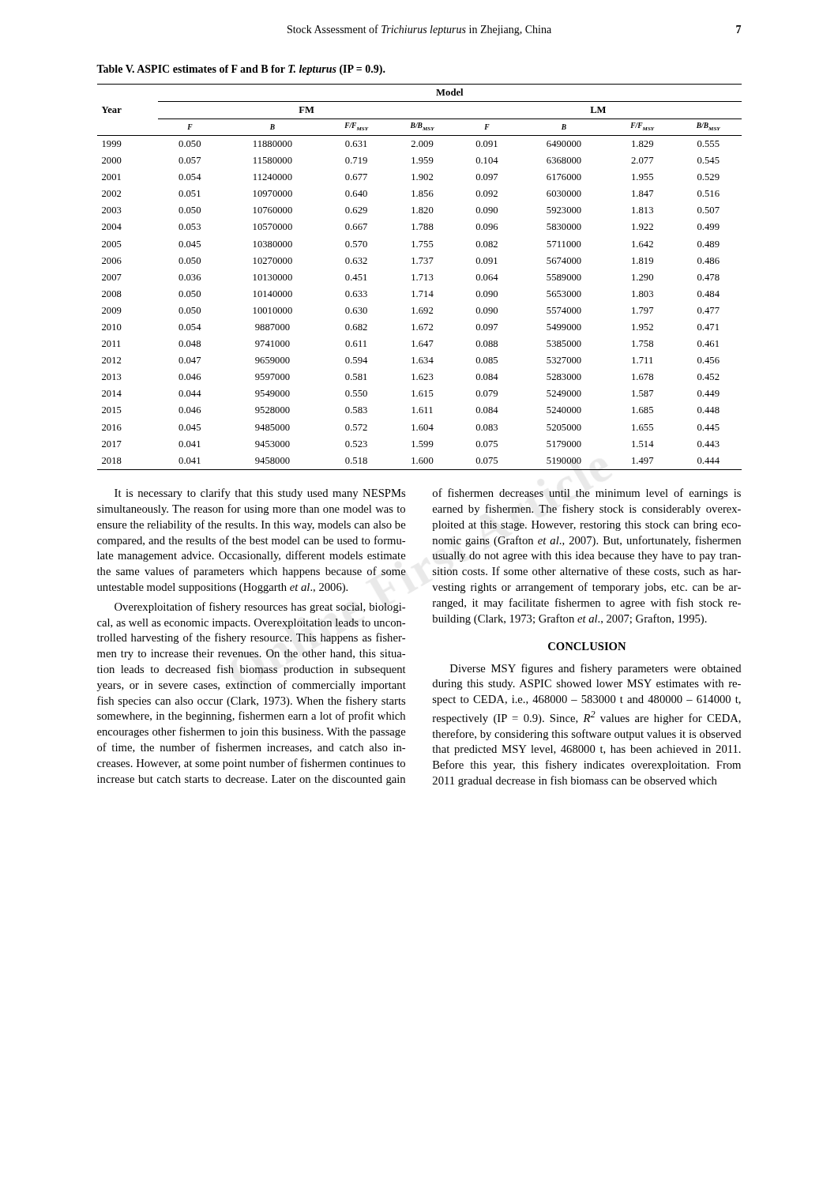Online First Article
Stock Assessment of Trichiurus lepturus in Zhejiang, China 7
Table V. ASPIC estimates of F and B for T. lepturus (IP = 0.9).
| Year | Model |
| --- | --- |
| FM | LM |
| F | B | F/F MSY | B/B MSY | F | B | F/F MSY | B/B MSY |
| 1999 | 0.050 | 11880000 | 0.631 | 2.009 | 0.091 | 6490000 | 1.829 | 0.555 |
| 2000 | 0.057 | 11580000 | 0.719 | 1.959 | 0.104 | 6368000 | 2.077 | 0.545 |
| 2001 | 0.054 | 11240000 | 0.677 | 1.902 | 0.097 | 6176000 | 1.955 | 0.529 |
| 2002 | 0.051 | 10970000 | 0.640 | 1.856 | 0.092 | 6030000 | 1.847 | 0.516 |
| 2003 | 0.050 | 10760000 | 0.629 | 1.820 | 0.090 | 5923000 | 1.813 | 0.507 |
| 2004 | 0.053 | 10570000 | 0.667 | 1.788 | 0.096 | 5830000 | 1.922 | 0.499 |
| 2005 | 0.045 | 10380000 | 0.570 | 1.755 | 0.082 | 5711000 | 1.642 | 0.489 |
| 2006 | 0.050 | 10270000 | 0.632 | 1.737 | 0.091 | 5674000 | 1.819 | 0.486 |
| 2007 | 0.036 | 10130000 | 0.451 | 1.713 | 0.064 | 5589000 | 1.290 | 0.478 |
| 2008 | 0.050 | 10140000 | 0.633 | 1.714 | 0.090 | 5653000 | 1.803 | 0.484 |
| 2009 | 0.050 | 10010000 | 0.630 | 1.692 | 0.090 | 5574000 | 1.797 | 0.477 |
| 2010 | 0.054 | 9887000 | 0.682 | 1.672 | 0.097 | 5499000 | 1.952 | 0.471 |
| 2011 | 0.048 | 9741000 | 0.611 | 1.647 | 0.088 | 5385000 | 1.758 | 0.461 |
| 2012 | 0.047 | 9659000 | 0.594 | 1.634 | 0.085 | 5327000 | 1.711 | 0.456 |
| 2013 | 0.046 | 9597000 | 0.581 | 1.623 | 0.084 | 5283000 | 1.678 | 0.452 |
| 2014 | 0.044 | 9549000 | 0.550 | 1.615 | 0.079 | 5249000 | 1.587 | 0.449 |
| 2015 | 0.046 | 9528000 | 0.583 | 1.611 | 0.084 | 5240000 | 1.685 | 0.448 |
| 2016 | 0.045 | 9485000 | 0.572 | 1.604 | 0.083 | 5205000 | 1.655 | 0.445 |
| 2017 | 0.041 | 9453000 | 0.523 | 1.599 | 0.075 | 5179000 | 1.514 | 0.443 |
| 2018 | 0.041 | 9458000 | 0.518 | 1.600 | 0.075 | 5190000 | 1.497 | 0.444 |
It is necessary to clarify that this study used many NESPMs simultaneously. The reason for using more than one model was to ensure the reliability of the results. In this way, models can also be compared, and the results of the best model can be used to formulate management advice. Occasionally, different models estimate the same values of parameters which happens because of some untestable model suppositions (Hoggarth et al., 2006).
Overexploitation of fishery resources has great social, biological, as well as economic impacts. Overexploitation leads to uncontrolled harvesting of the fishery resource. This happens as fishermen try to increase their revenues. On the other hand, this situation leads to decreased fish biomass production in subsequent years, or in severe cases, extinction of commercially important fish species can also occur (Clark, 1973). When the fishery starts somewhere, in the beginning, fishermen earn a lot of profit which encourages other fishermen to join this business. With the passage of time, the number of fishermen increases, and catch also increases. However, at some point number of fishermen continues to increase but catch starts to decrease. Later on the discounted gain of fishermen decreases until the minimum level of earnings is earned by fishermen. The fishery stock is considerably overexploited at this stage. However, restoring this stock can bring economic gains (Grafton et al., 2007). But, unfortunately, fishermen usually do not agree with this idea because they have to pay transition costs. If some other alternative of these costs, such as harvesting rights or arrangement of temporary jobs, etc. can be arranged, it may facilitate fishermen to agree with fish stock rebuilding (Clark, 1973; Grafton et al., 2007; Grafton, 1995).
CONCLUSION
Diverse MSY figures and fishery parameters were obtained during this study. ASPIC showed lower MSY estimates with respect to CEDA, i.e., 468000 – 583000 t and 480000 – 614000 t, respectively (IP = 0.9). Since, R2 values are higher for CEDA, therefore, by considering this software output values it is observed that predicted MSY level, 468000 t, has been achieved in 2011. Before this year, this fishery indicates overexploitation. From 2011 gradual decrease in fish biomass can be observed which